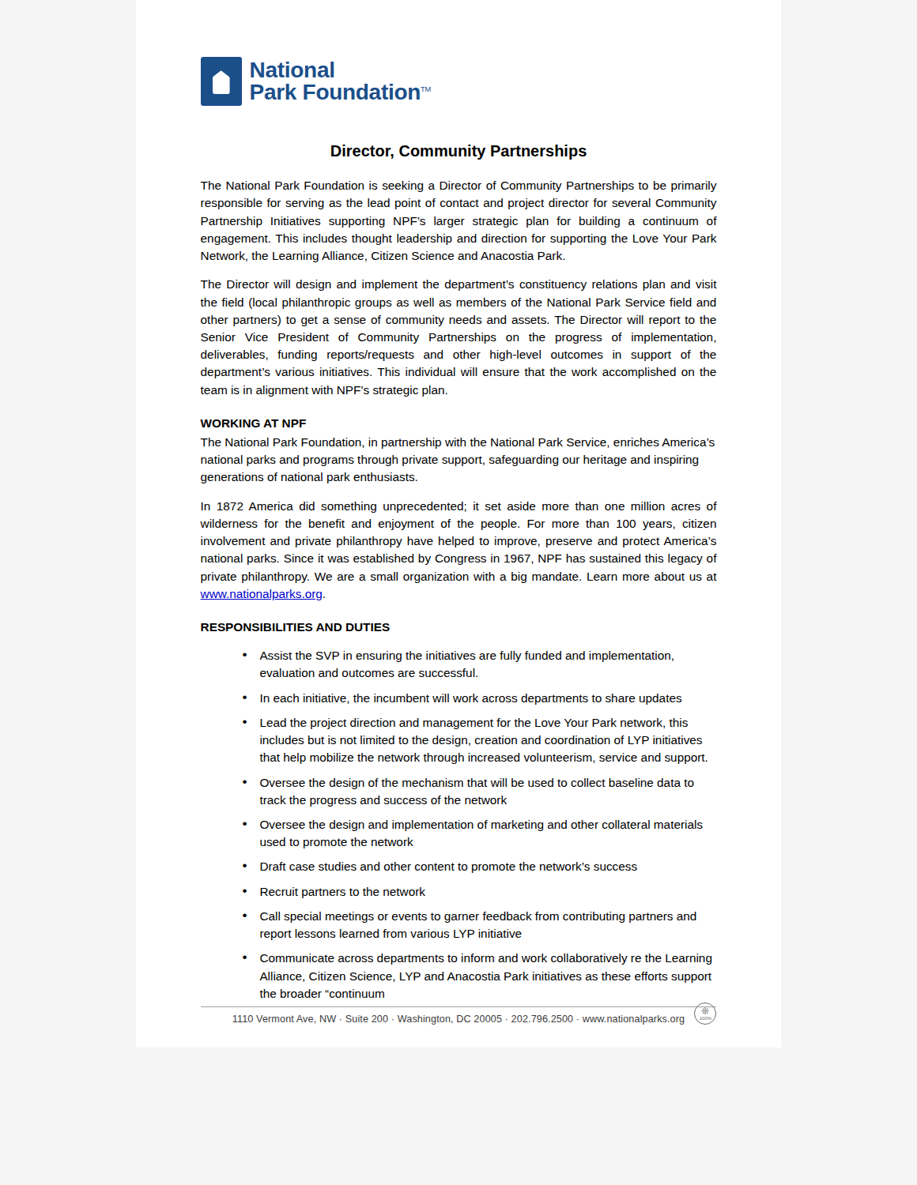National Park FoundationTM
Director, Community Partnerships
The National Park Foundation is seeking a Director of Community Partnerships to be primarily responsible for serving as the lead point of contact and project director for several Community Partnership Initiatives supporting NPF’s larger strategic plan for building a continuum of engagement. This includes thought leadership and direction for supporting the Love Your Park Network, the Learning Alliance, Citizen Science and Anacostia Park.
The Director will design and implement the department’s constituency relations plan and visit the field (local philanthropic groups as well as members of the National Park Service field and other partners) to get a sense of community needs and assets. The Director will report to the Senior Vice President of Community Partnerships on the progress of implementation, deliverables, funding reports/requests and other high-level outcomes in support of the department’s various initiatives. This individual will ensure that the work accomplished on the team is in alignment with NPF’s strategic plan.
WORKING AT NPF
The National Park Foundation, in partnership with the National Park Service, enriches America’s
national parks and programs through private support, safeguarding our heritage and inspiring
generations of national park enthusiasts.
In 1872 America did something unprecedented; it set aside more than one million acres of wilderness for the benefit and enjoyment of the people. For more than 100 years, citizen involvement and private philanthropy have helped to improve, preserve and protect America’s national parks. Since it was established by Congress in 1967, NPF has sustained this legacy of private philanthropy. We are a small organization with a big mandate. Learn more about us at www.nationalparks.org.
RESPONSIBILITIES AND DUTIES
Assist the SVP in ensuring the initiatives are fully funded and implementation, evaluation and outcomes are successful.
In each initiative, the incumbent will work across departments to share updates
Lead the project direction and management for the Love Your Park network, this includes but is not limited to the design, creation and coordination of LYP initiatives that help mobilize the network through increased volunteerism, service and support.
Oversee the design of the mechanism that will be used to collect baseline data to track the progress and success of the network
Oversee the design and implementation of marketing and other collateral materials used to promote the network
Draft case studies and other content to promote the network’s success
Recruit partners to the network
Call special meetings or events to garner feedback from contributing partners and report lessons learned from various LYP initiative
Communicate across departments to inform and work collaboratively re the Learning Alliance, Citizen Science, LYP and Anacostia Park initiatives as these efforts support the broader “continuum
1110 Vermont Ave, NW · Suite 200 · Washington, DC 20005 · 202.796.2500 · www.nationalparks.org ❊100%